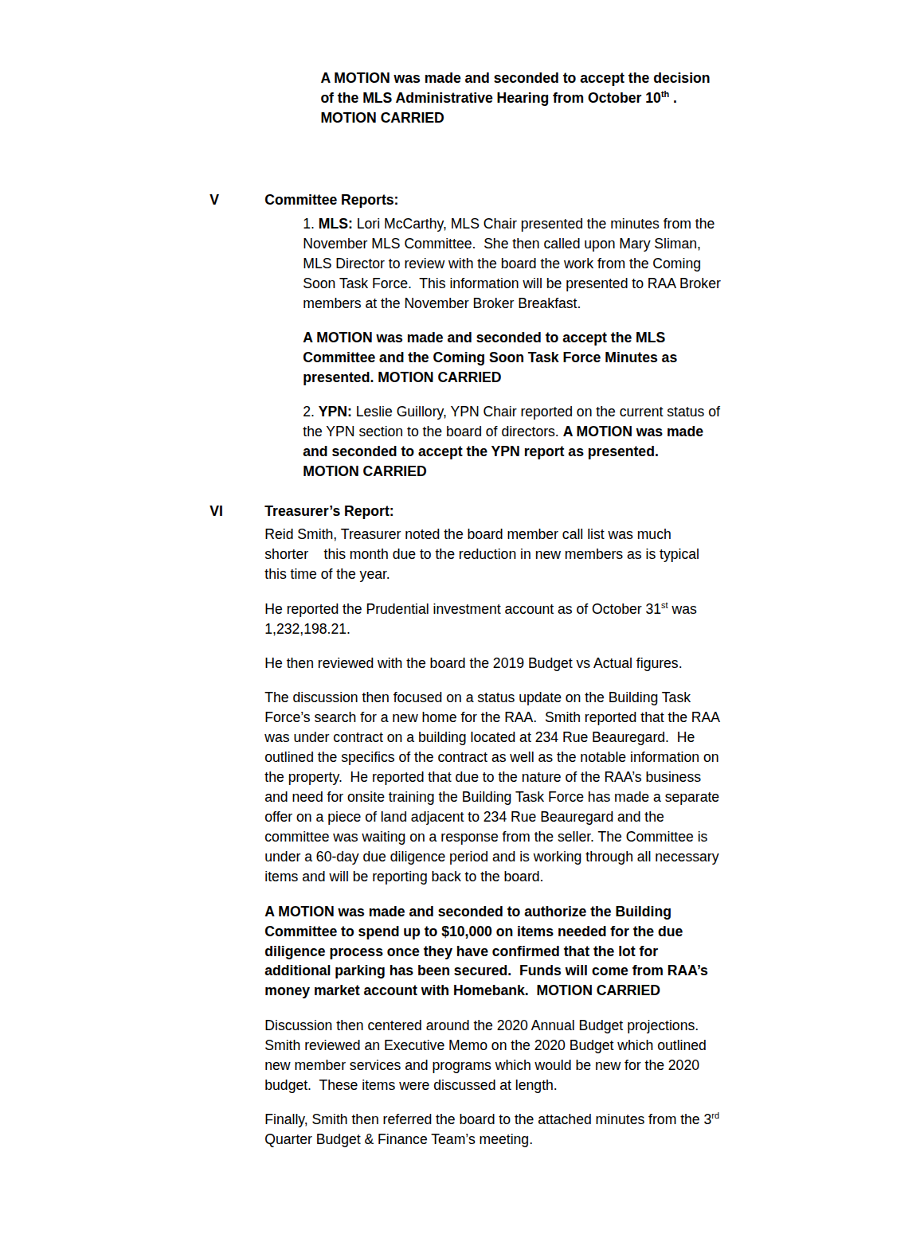A MOTION was made and seconded to accept the decision of the MLS Administrative Hearing from October 10th . MOTION CARRIED
V
Committee Reports:
1. MLS: Lori McCarthy, MLS Chair presented the minutes from the November MLS Committee. She then called upon Mary Sliman, MLS Director to review with the board the work from the Coming Soon Task Force. This information will be presented to RAA Broker members at the November Broker Breakfast.
A MOTION was made and seconded to accept the MLS Committee and the Coming Soon Task Force Minutes as presented. MOTION CARRIED
2. YPN: Leslie Guillory, YPN Chair reported on the current status of the YPN section to the board of directors. A MOTION was made and seconded to accept the YPN report as presented. MOTION CARRIED
VI
Treasurer’s Report:
Reid Smith, Treasurer noted the board member call list was much shorter this month due to the reduction in new members as is typical this time of the year.
He reported the Prudential investment account as of October 31st was 1,232,198.21.
He then reviewed with the board the 2019 Budget vs Actual figures.
The discussion then focused on a status update on the Building Task Force’s search for a new home for the RAA. Smith reported that the RAA was under contract on a building located at 234 Rue Beauregard. He outlined the specifics of the contract as well as the notable information on the property. He reported that due to the nature of the RAA’s business and need for onsite training the Building Task Force has made a separate offer on a piece of land adjacent to 234 Rue Beauregard and the committee was waiting on a response from the seller. The Committee is under a 60-day due diligence period and is working through all necessary items and will be reporting back to the board.
A MOTION was made and seconded to authorize the Building Committee to spend up to $10,000 on items needed for the due diligence process once they have confirmed that the lot for additional parking has been secured. Funds will come from RAA’s money market account with Homebank. MOTION CARRIED
Discussion then centered around the 2020 Annual Budget projections. Smith reviewed an Executive Memo on the 2020 Budget which outlined new member services and programs which would be new for the 2020 budget. These items were discussed at length.
Finally, Smith then referred the board to the attached minutes from the 3rd Quarter Budget & Finance Team’s meeting.